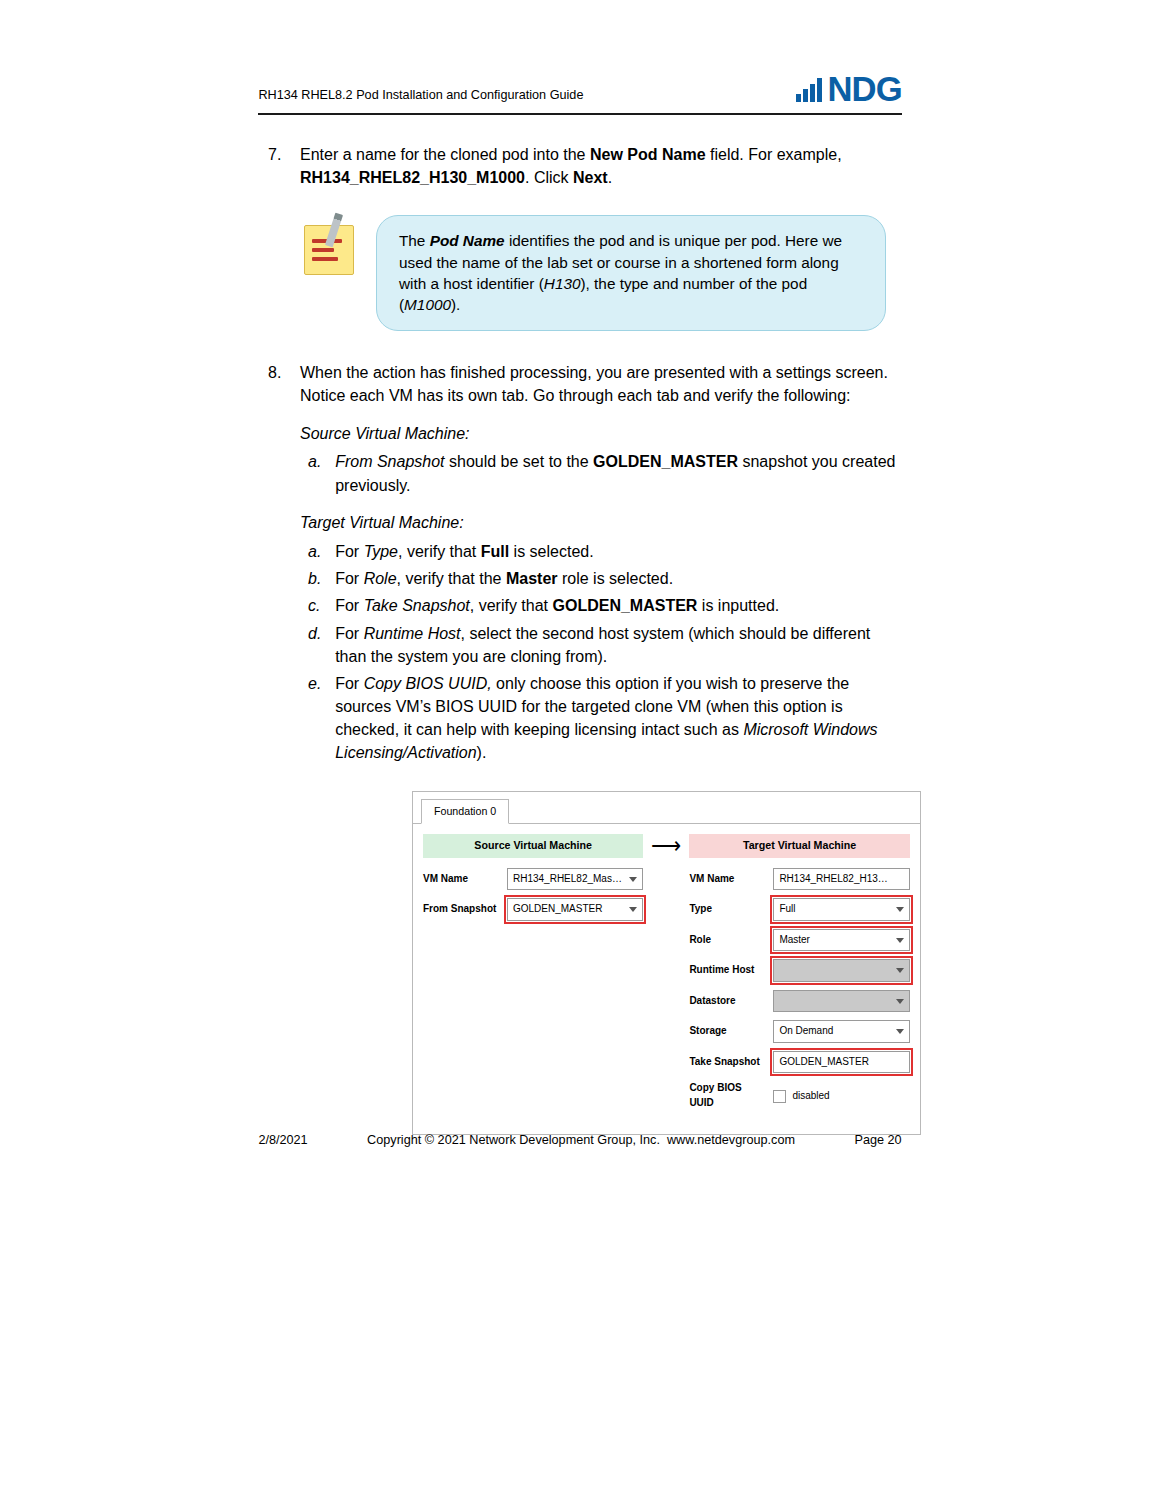RH134 RHEL8.2 Pod Installation and Configuration Guide
NDG
7. Enter a name for the cloned pod into the New Pod Name field. For example, RH134_RHEL82_H130_M1000. Click Next.
The Pod Name identifies the pod and is unique per pod. Here we used the name of the lab set or course in a shortened form along with a host identifier (H130), the type and number of the pod (M1000).
8. When the action has finished processing, you are presented with a settings screen. Notice each VM has its own tab. Go through each tab and verify the following:
Source Virtual Machine:
a. From Snapshot should be set to the GOLDEN_MASTER snapshot you created previously.
Target Virtual Machine:
a. For Type, verify that Full is selected.
b. For Role, verify that the Master role is selected.
c. For Take Snapshot, verify that GOLDEN_MASTER is inputted.
d. For Runtime Host, select the second host system (which should be different than the system you are cloning from).
e. For Copy BIOS UUID, only choose this option if you wish to preserve the sources VM’s BIOS UUID for the targeted clone VM (when this option is checked, it can help with keeping licensing intact such as Microsoft Windows Licensing/Activation).
Foundation 0
Source Virtual Machine
VM Name
RH134_RHEL82_Master.Founda…
From Snapshot
GOLDEN_MASTER
⟶
Target Virtual Machine
VM Name
RH134_RHEL82_H130_M1000.Foundat
Type
Full
Role
Master
Runtime Host
Datastore
Storage
On Demand
Take Snapshot
GOLDEN_MASTER
Copy BIOS UUID
disabled
2/8/2021
Copyright © 2021 Network Development Group, Inc. www.netdevgroup.com
Page 20